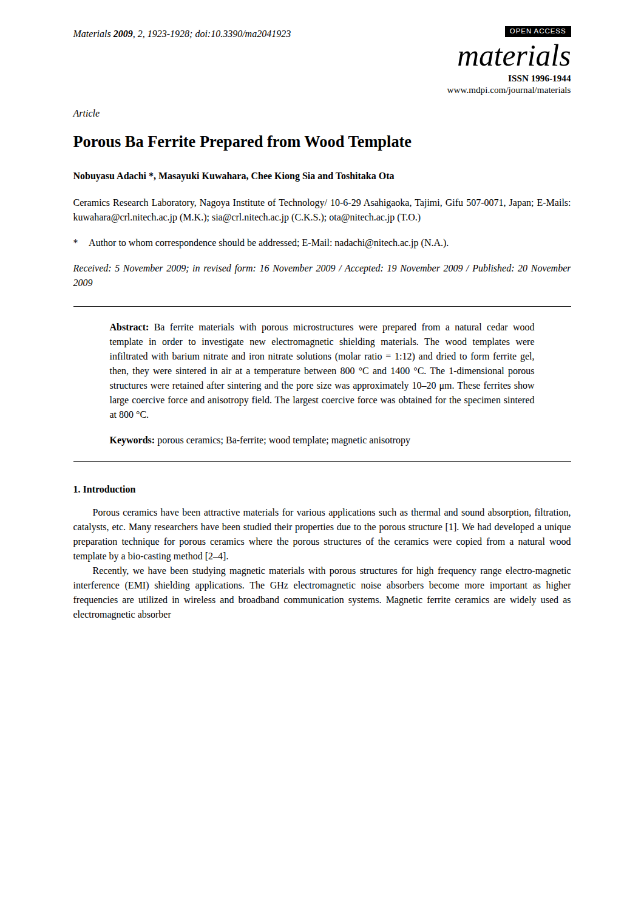Materials 2009, 2, 1923-1928; doi:10.3390/ma2041923
OPEN ACCESS
materials
ISSN 1996-1944
www.mdpi.com/journal/materials
Article
Porous Ba Ferrite Prepared from Wood Template
Nobuyasu Adachi *, Masayuki Kuwahara, Chee Kiong Sia and Toshitaka Ota
Ceramics Research Laboratory, Nagoya Institute of Technology/ 10-6-29 Asahigaoka, Tajimi, Gifu 507-0071, Japan; E-Mails: kuwahara@crl.nitech.ac.jp (M.K.); sia@crl.nitech.ac.jp (C.K.S.); ota@nitech.ac.jp (T.O.)
*Author to whom correspondence should be addressed; E-Mail: nadachi@nitech.ac.jp (N.A.).
Received: 5 November 2009; in revised form: 16 November 2009 / Accepted: 19 November 2009 / Published: 20 November 2009
Abstract: Ba ferrite materials with porous microstructures were prepared from a natural cedar wood template in order to investigate new electromagnetic shielding materials. The wood templates were infiltrated with barium nitrate and iron nitrate solutions (molar ratio = 1:12) and dried to form ferrite gel, then, they were sintered in air at a temperature between 800 °C and 1400 °C. The 1-dimensional porous structures were retained after sintering and the pore size was approximately 10–20 μm. These ferrites show large coercive force and anisotropy field. The largest coercive force was obtained for the specimen sintered at 800 °C.
Keywords: porous ceramics; Ba-ferrite; wood template; magnetic anisotropy
1. Introduction
Porous ceramics have been attractive materials for various applications such as thermal and sound absorption, filtration, catalysts, etc. Many researchers have been studied their properties due to the porous structure [1]. We had developed a unique preparation technique for porous ceramics where the porous structures of the ceramics were copied from a natural wood template by a bio-casting method [2–4].
Recently, we have been studying magnetic materials with porous structures for high frequency range electro-magnetic interference (EMI) shielding applications. The GHz electromagnetic noise absorbers become more important as higher frequencies are utilized in wireless and broadband communication systems. Magnetic ferrite ceramics are widely used as electromagnetic absorber